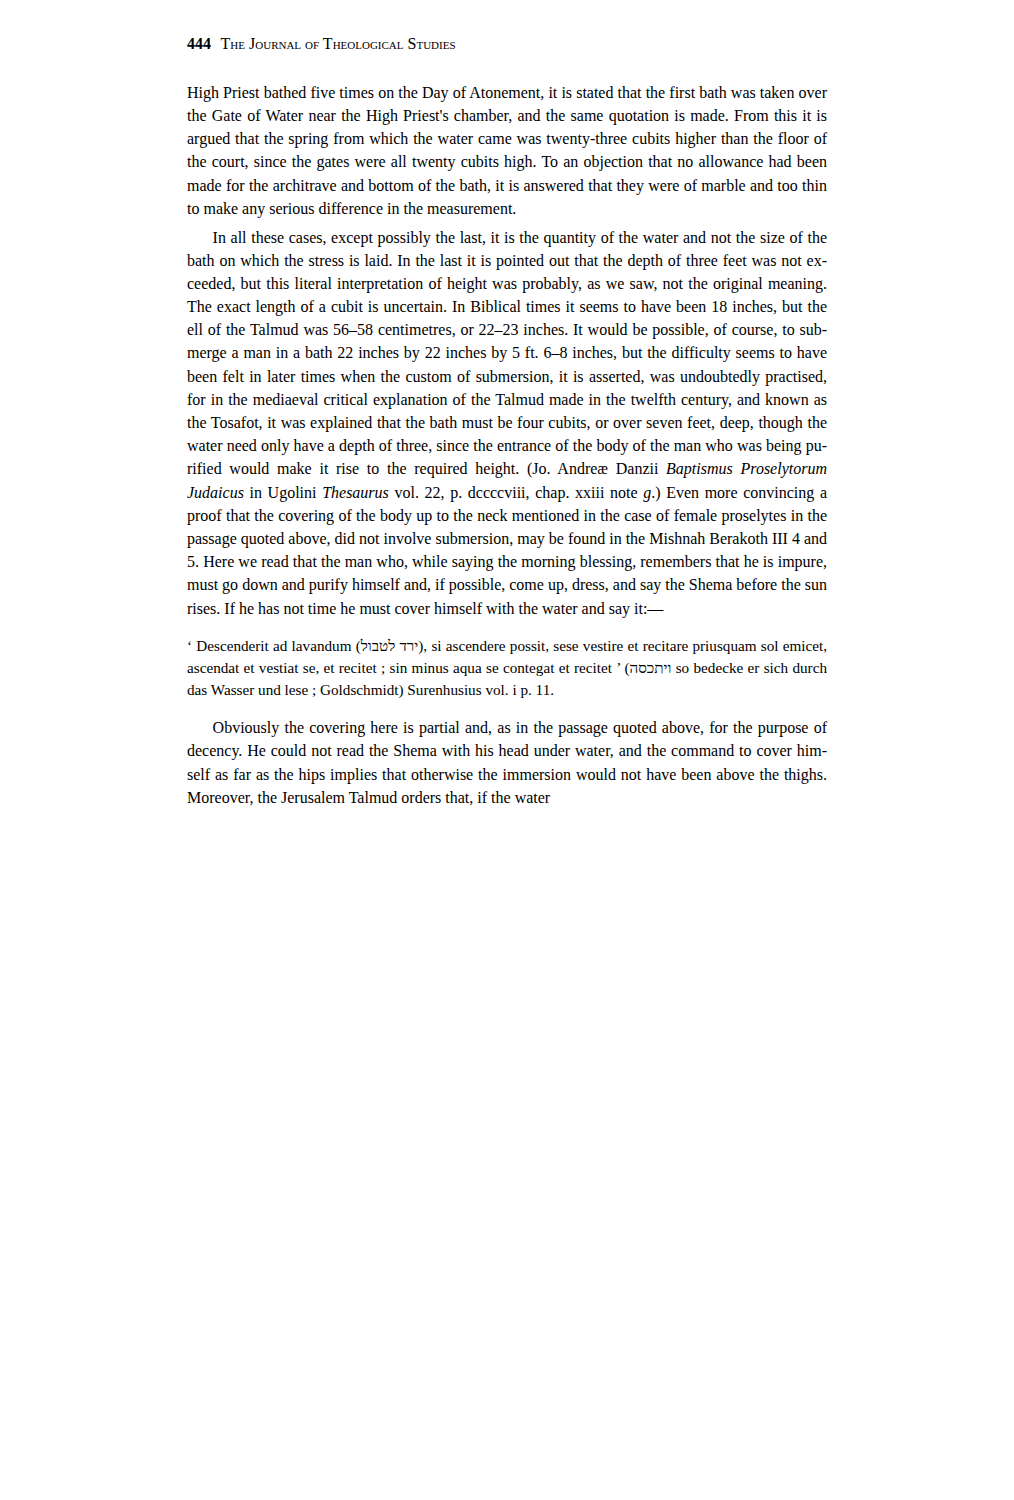444 The Journal of Theological Studies
High Priest bathed five times on the Day of Atonement, it is stated that the first bath was taken over the Gate of Water near the High Priest's chamber, and the same quotation is made. From this it is argued that the spring from which the water came was twenty-three cubits higher than the floor of the court, since the gates were all twenty cubits high. To an objection that no allowance had been made for the architrave and bottom of the bath, it is answered that they were of marble and too thin to make any serious difference in the measurement.
In all these cases, except possibly the last, it is the quantity of the water and not the size of the bath on which the stress is laid. In the last it is pointed out that the depth of three feet was not exceeded, but this literal interpretation of height was probably, as we saw, not the original meaning. The exact length of a cubit is uncertain. In Biblical times it seems to have been 18 inches, but the ell of the Talmud was 56–58 centimetres, or 22–23 inches. It would be possible, of course, to submerge a man in a bath 22 inches by 22 inches by 5 ft. 6–8 inches, but the difficulty seems to have been felt in later times when the custom of submersion, it is asserted, was undoubtedly practised, for in the mediaeval critical explanation of the Talmud made in the twelfth century, and known as the Tosafot, it was explained that the bath must be four cubits, or over seven feet, deep, though the water need only have a depth of three, since the entrance of the body of the man who was being purified would make it rise to the required height. (Jo. Andreæ Danzii Baptismus Proselytorum Judaicus in Ugolini Thesaurus vol. 22, p. dccccviii, chap. xxiii note g.) Even more convincing a proof that the covering of the body up to the neck mentioned in the case of female proselytes in the passage quoted above, did not involve submersion, may be found in the Mishnah Berakoth III 4 and 5. Here we read that the man who, while saying the morning blessing, remembers that he is impure, must go down and purify himself and, if possible, come up, dress, and say the Shema before the sun rises. If he has not time he must cover himself with the water and say it:—
‘ Descenderit ad lavandum (ירד לטבול), si ascendere possit, sese vestire et recitare priusquam sol emicet, ascendat et vestiat se, et recitet ; sin minus aqua se contegat et recitet ’ (ויתכסה so bedecke er sich durch das Wasser und lese ; Goldschmidt) Surenhusius vol. i p. 11.
Obviously the covering here is partial and, as in the passage quoted above, for the purpose of decency. He could not read the Shema with his head under water, and the command to cover himself as far as the hips implies that otherwise the immersion would not have been above the thighs. Moreover, the Jerusalem Talmud orders that, if the water